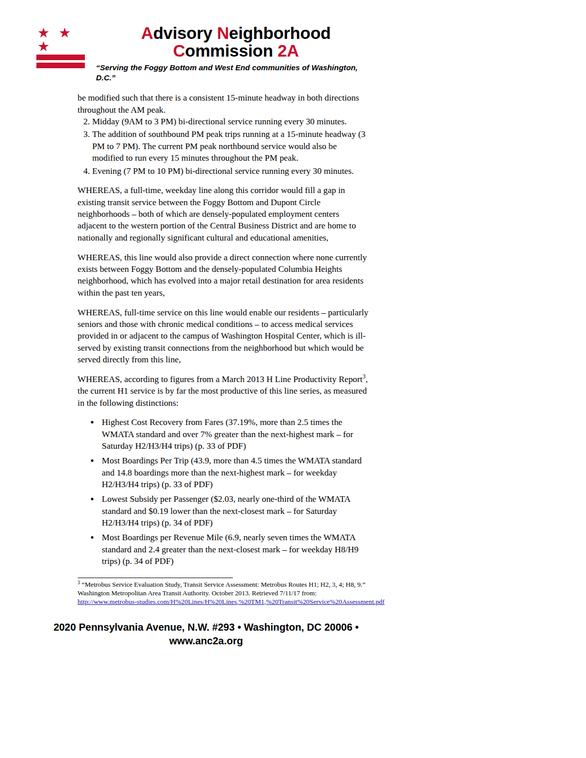★ ★ ★
Advisory Neighborhood Commission 2A
“Serving the Foggy Bottom and West End communities of Washington, D.C.”
be modified such that there is a consistent 15-minute headway in both directions throughout the AM peak.
Midday (9AM to 3 PM) bi-directional service running every 30 minutes.
The addition of southbound PM peak trips running at a 15-minute headway (3 PM to 7 PM). The current PM peak northbound service would also be modified to run every 15 minutes throughout the PM peak.
Evening (7 PM to 10 PM) bi-directional service running every 30 minutes.
WHEREAS, a full-time, weekday line along this corridor would fill a gap in existing transit service between the Foggy Bottom and Dupont Circle neighborhoods – both of which are densely-populated employment centers adjacent to the western portion of the Central Business District and are home to nationally and regionally significant cultural and educational amenities,
WHEREAS, this line would also provide a direct connection where none currently exists between Foggy Bottom and the densely-populated Columbia Heights neighborhood, which has evolved into a major retail destination for area residents within the past ten years,
WHEREAS, full-time service on this line would enable our residents – particularly seniors and those with chronic medical conditions – to access medical services provided in or adjacent to the campus of Washington Hospital Center, which is ill-served by existing transit connections from the neighborhood but which would be served directly from this line,
WHEREAS, according to figures from a March 2013 H Line Productivity Report3, the current H1 service is by far the most productive of this line series, as measured in the following distinctions:
Highest Cost Recovery from Fares (37.19%, more than 2.5 times the WMATA standard and over 7% greater than the next-highest mark – for Saturday H2/H3/H4 trips) (p. 33 of PDF)
Most Boardings Per Trip (43.9, more than 4.5 times the WMATA standard and 14.8 boardings more than the next-highest mark – for weekday H2/H3/H4 trips) (p. 33 of PDF)
Lowest Subsidy per Passenger ($2.03, nearly one-third of the WMATA standard and $0.19 lower than the next-closest mark – for Saturday H2/H3/H4 trips) (p. 34 of PDF)
Most Boardings per Revenue Mile (6.9, nearly seven times the WMATA standard and 2.4 greater than the next-closest mark – for weekday H8/H9 trips) (p. 34 of PDF)
3 “Metrobus Service Evaluation Study, Transit Service Assessment: Metrobus Routes H1; H2, 3, 4; H8, 9.” Washington Metropolitan Area Transit Authority. October 2013. Retrieved 7/11/17 from:
http://www.metrobus-studies.com/H%20Lines/H%20Lines,%20TM1,%20Transit%20Service%20Assessment.pdf
2020 Pennsylvania Avenue, N.W. #293 • Washington, DC 20006 • www.anc2a.org